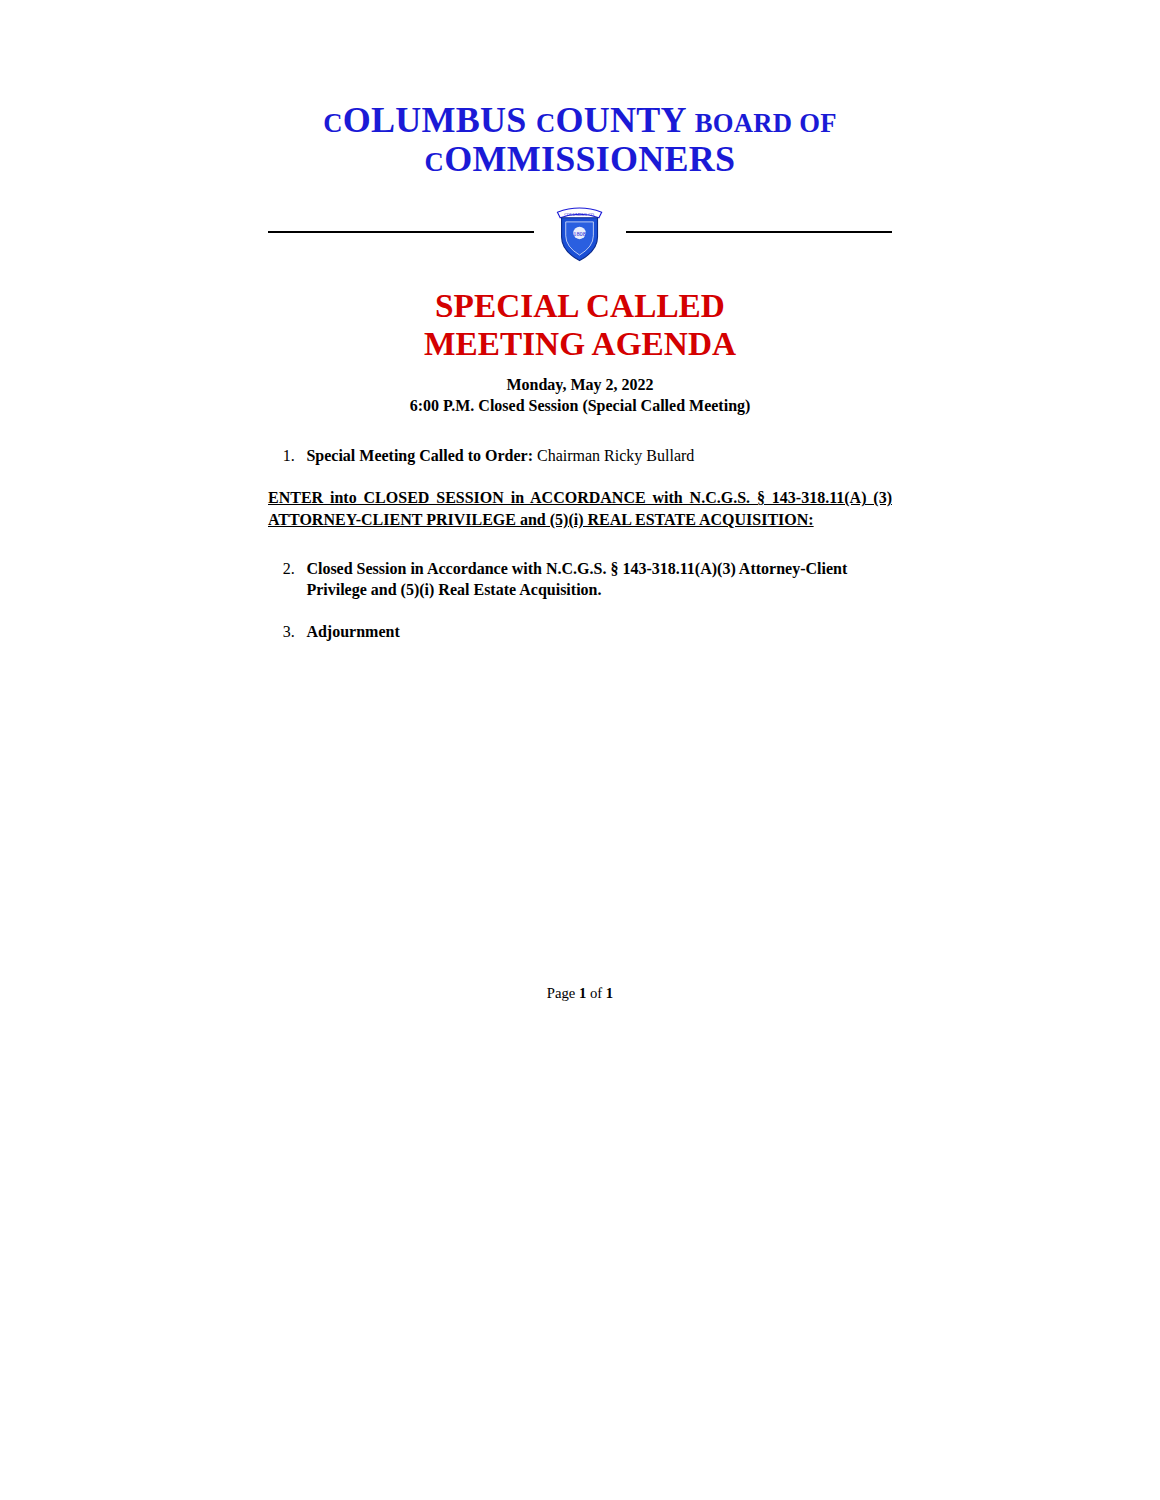COLUMBUS COUNTY BOARD OF COMMISSIONERS
COLUMBUS CO. 1808
SPECIAL CALLED
MEETING AGENDA
Monday, May 2, 2022
6:00 P.M. Closed Session (Special Called Meeting)
Special Meeting Called to Order: Chairman Ricky Bullard
ENTER into CLOSED SESSION in ACCORDANCE with N.C.G.S. § 143-318.11(A) (3) ATTORNEY-CLIENT PRIVILEGE and (5)(i) REAL ESTATE ACQUISITION:
Closed Session in Accordance with N.C.G.S. § 143-318.11(A)(3) Attorney-Client Privilege and (5)(i) Real Estate Acquisition.
Adjournment
Page 1 of 1